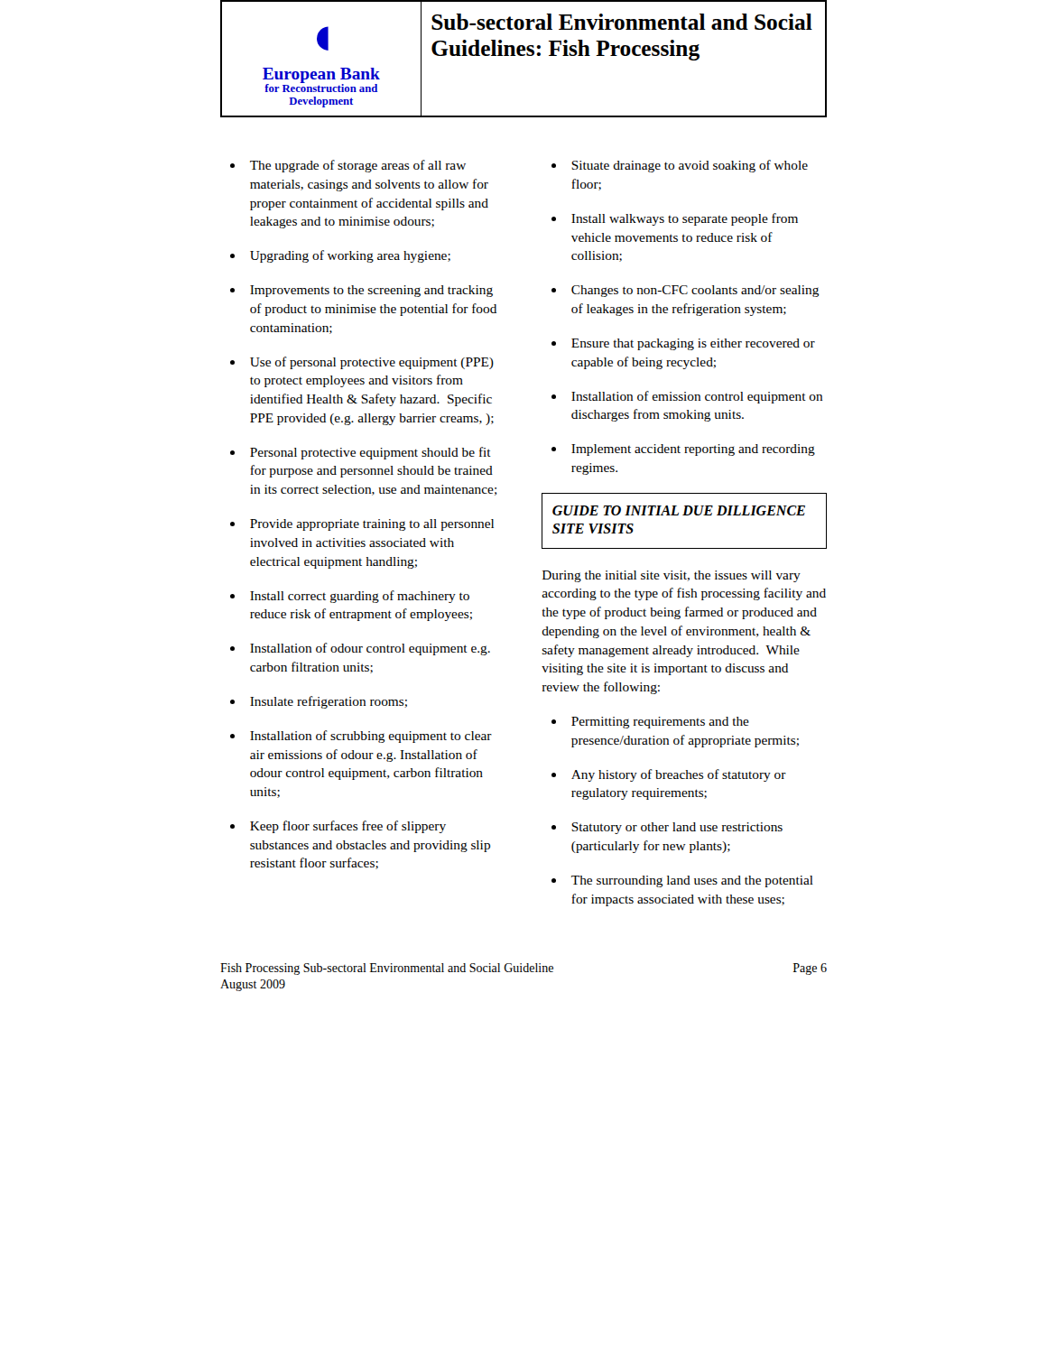| ◖ European Bank for Reconstruction and Development | Sub-sectoral Environmental and Social Guidelines: Fish Processing |
The upgrade of storage areas of all raw materials, casings and solvents to allow for proper containment of accidental spills and leakages and to minimise odours;
Upgrading of working area hygiene;
Improvements to the screening and tracking of product to minimise the potential for food contamination;
Use of personal protective equipment (PPE) to protect employees and visitors from identified Health & Safety hazard. Specific PPE provided (e.g. allergy barrier creams, );
Personal protective equipment should be fit for purpose and personnel should be trained in its correct selection, use and maintenance;
Provide appropriate training to all personnel involved in activities associated with electrical equipment handling;
Install correct guarding of machinery to reduce risk of entrapment of employees;
Installation of odour control equipment e.g. carbon filtration units;
Insulate refrigeration rooms;
Installation of scrubbing equipment to clear air emissions of odour e.g. Installation of odour control equipment, carbon filtration units;
Keep floor surfaces free of slippery substances and obstacles and providing slip resistant floor surfaces;
Situate drainage to avoid soaking of whole floor;
Install walkways to separate people from vehicle movements to reduce risk of collision;
Changes to non-CFC coolants and/or sealing of leakages in the refrigeration system;
Ensure that packaging is either recovered or capable of being recycled;
Installation of emission control equipment on discharges from smoking units.
Implement accident reporting and recording regimes.
GUIDE TO INITIAL DUE DILLIGENCE SITE VISITS
During the initial site visit, the issues will vary according to the type of fish processing facility and the type of product being farmed or produced and depending on the level of environment, health & safety management already introduced. While visiting the site it is important to discuss and review the following:
Permitting requirements and the presence/duration of appropriate permits;
Any history of breaches of statutory or regulatory requirements;
Statutory or other land use restrictions (particularly for new plants);
The surrounding land uses and the potential for impacts associated with these uses;
Fish Processing Sub-sectoral Environmental and Social Guideline
August 2009
Page 6